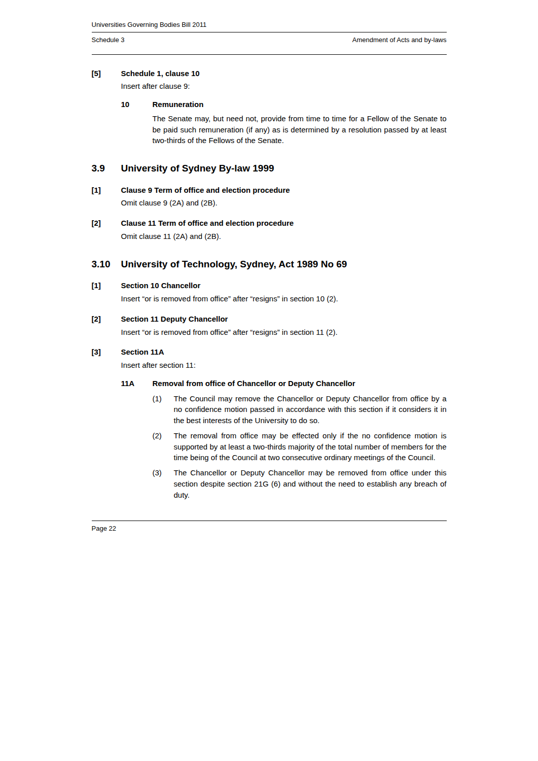Universities Governing Bodies Bill 2011
Schedule 3 Amendment of Acts and by-laws
[5]
Schedule 1, clause 10
Insert after clause 9:
10
Remuneration
The Senate may, but need not, provide from time to time for a Fellow of the Senate to be paid such remuneration (if any) as is determined by a resolution passed by at least two-thirds of the Fellows of the Senate.
3.9
University of Sydney By-law 1999
[1]
Clause 9 Term of office and election procedure
Omit clause 9 (2A) and (2B).
[2]
Clause 11 Term of office and election procedure
Omit clause 11 (2A) and (2B).
3.10
University of Technology, Sydney, Act 1989 No 69
[1]
Section 10 Chancellor
Insert “or is removed from office” after “resigns” in section 10 (2).
[2]
Section 11 Deputy Chancellor
Insert “or is removed from office” after “resigns” in section 11 (2).
[3]
Section 11A
Insert after section 11:
11A
Removal from office of Chancellor or Deputy Chancellor
(1)
The Council may remove the Chancellor or Deputy Chancellor from office by a no confidence motion passed in accordance with this section if it considers it in the best interests of the University to do so.
(2)
The removal from office may be effected only if the no confidence motion is supported by at least a two-thirds majority of the total number of members for the time being of the Council at two consecutive ordinary meetings of the Council.
(3)
The Chancellor or Deputy Chancellor may be removed from office under this section despite section 21G (6) and without the need to establish any breach of duty.
Page 22